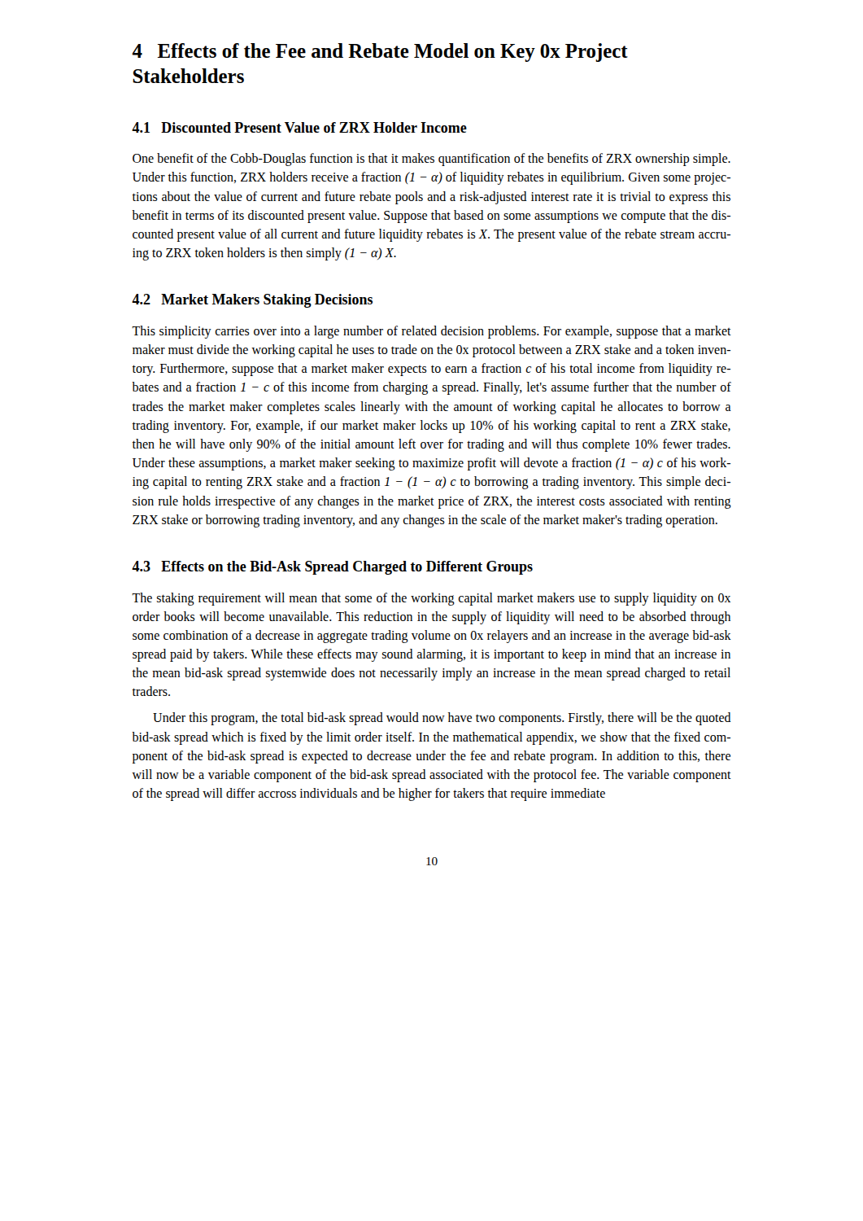4 Effects of the Fee and Rebate Model on Key 0x Project Stakeholders
4.1 Discounted Present Value of ZRX Holder Income
One benefit of the Cobb-Douglas function is that it makes quantification of the benefits of ZRX ownership simple. Under this function, ZRX holders receive a fraction (1 − α) of liquidity rebates in equilibrium. Given some projections about the value of current and future rebate pools and a risk-adjusted interest rate it is trivial to express this benefit in terms of its discounted present value. Suppose that based on some assumptions we compute that the discounted present value of all current and future liquidity rebates is X. The present value of the rebate stream accruing to ZRX token holders is then simply (1 − α) X.
4.2 Market Makers Staking Decisions
This simplicity carries over into a large number of related decision problems. For example, suppose that a market maker must divide the working capital he uses to trade on the 0x protocol between a ZRX stake and a token inventory. Furthermore, suppose that a market maker expects to earn a fraction c of his total income from liquidity rebates and a fraction 1 − c of this income from charging a spread. Finally, let's assume further that the number of trades the market maker completes scales linearly with the amount of working capital he allocates to borrow a trading inventory. For, example, if our market maker locks up 10% of his working capital to rent a ZRX stake, then he will have only 90% of the initial amount left over for trading and will thus complete 10% fewer trades. Under these assumptions, a market maker seeking to maximize profit will devote a fraction (1 − α) c of his working capital to renting ZRX stake and a fraction 1 − (1 − α) c to borrowing a trading inventory. This simple decision rule holds irrespective of any changes in the market price of ZRX, the interest costs associated with renting ZRX stake or borrowing trading inventory, and any changes in the scale of the market maker's trading operation.
4.3 Effects on the Bid-Ask Spread Charged to Different Groups
The staking requirement will mean that some of the working capital market makers use to supply liquidity on 0x order books will become unavailable. This reduction in the supply of liquidity will need to be absorbed through some combination of a decrease in aggregate trading volume on 0x relayers and an increase in the average bid-ask spread paid by takers. While these effects may sound alarming, it is important to keep in mind that an increase in the mean bid-ask spread systemwide does not necessarily imply an increase in the mean spread charged to retail traders.
Under this program, the total bid-ask spread would now have two components. Firstly, there will be the quoted bid-ask spread which is fixed by the limit order itself. In the mathematical appendix, we show that the fixed component of the bid-ask spread is expected to decrease under the fee and rebate program. In addition to this, there will now be a variable component of the bid-ask spread associated with the protocol fee. The variable component of the spread will differ accross individuals and be higher for takers that require immediate
10